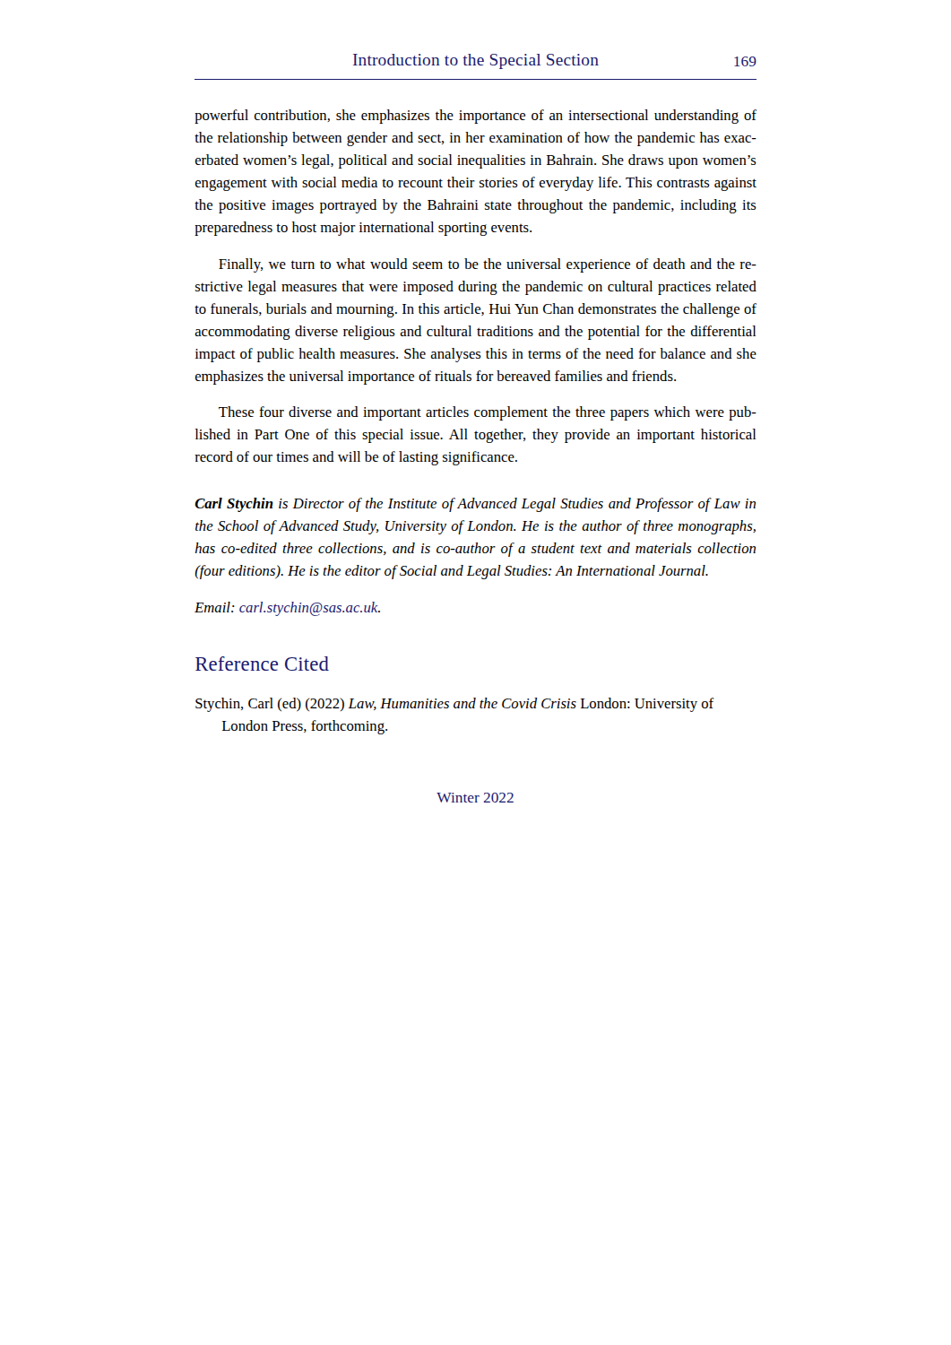Introduction to the Special Section 169
powerful contribution, she emphasizes the importance of an intersectional understanding of the relationship between gender and sect, in her examination of how the pandemic has exacerbated women’s legal, political and social inequalities in Bahrain. She draws upon women’s engagement with social media to recount their stories of everyday life. This contrasts against the positive images portrayed by the Bahraini state throughout the pandemic, including its preparedness to host major international sporting events.
Finally, we turn to what would seem to be the universal experience of death and the restrictive legal measures that were imposed during the pandemic on cultural practices related to funerals, burials and mourning. In this article, Hui Yun Chan demonstrates the challenge of accommodating diverse religious and cultural traditions and the potential for the differential impact of public health measures. She analyses this in terms of the need for balance and she emphasizes the universal importance of rituals for bereaved families and friends.
These four diverse and important articles complement the three papers which were published in Part One of this special issue. All together, they provide an important historical record of our times and will be of lasting significance.
Carl Stychin is Director of the Institute of Advanced Legal Studies and Professor of Law in the School of Advanced Study, University of London. He is the author of three monographs, has co-edited three collections, and is co-author of a student text and materials collection (four editions). He is the editor of Social and Legal Studies: An International Journal.
Email: carl.stychin@sas.ac.uk.
Reference Cited
Stychin, Carl (ed) (2022) Law, Humanities and the Covid Crisis London: University of London Press, forthcoming.
Winter 2022